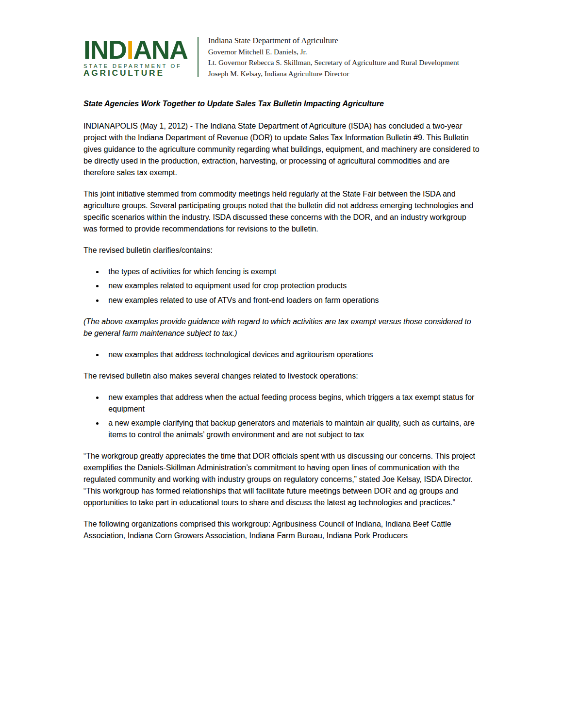INDIANA STATE DEPARTMENT OF AGRICULTURE
Indiana State Department of Agriculture
Governor Mitchell E. Daniels, Jr.
Lt. Governor Rebecca S. Skillman, Secretary of Agriculture and Rural Development
Joseph M. Kelsay, Indiana Agriculture Director
State Agencies Work Together to Update Sales Tax Bulletin Impacting Agriculture
INDIANAPOLIS (May 1, 2012) - The Indiana State Department of Agriculture (ISDA) has concluded a two-year project with the Indiana Department of Revenue (DOR) to update Sales Tax Information Bulletin #9. This Bulletin gives guidance to the agriculture community regarding what buildings, equipment, and machinery are considered to be directly used in the production, extraction, harvesting, or processing of agricultural commodities and are therefore sales tax exempt.
This joint initiative stemmed from commodity meetings held regularly at the State Fair between the ISDA and agriculture groups. Several participating groups noted that the bulletin did not address emerging technologies and specific scenarios within the industry. ISDA discussed these concerns with the DOR, and an industry workgroup was formed to provide recommendations for revisions to the bulletin.
The revised bulletin clarifies/contains:
the types of activities for which fencing is exempt
new examples related to equipment used for crop protection products
new examples related to use of ATVs and front-end loaders on farm operations
(The above examples provide guidance with regard to which activities are tax exempt versus those considered to be general farm maintenance subject to tax.)
new examples that address technological devices and agritourism operations
The revised bulletin also makes several changes related to livestock operations:
new examples that address when the actual feeding process begins, which triggers a tax exempt status for equipment
a new example clarifying that backup generators and materials to maintain air quality, such as curtains, are items to control the animals’ growth environment and are not subject to tax
“The workgroup greatly appreciates the time that DOR officials spent with us discussing our concerns. This project exemplifies the Daniels-Skillman Administration’s commitment to having open lines of communication with the regulated community and working with industry groups on regulatory concerns,” stated Joe Kelsay, ISDA Director. “This workgroup has formed relationships that will facilitate future meetings between DOR and ag groups and opportunities to take part in educational tours to share and discuss the latest ag technologies and practices.”
The following organizations comprised this workgroup: Agribusiness Council of Indiana, Indiana Beef Cattle Association, Indiana Corn Growers Association, Indiana Farm Bureau, Indiana Pork Producers